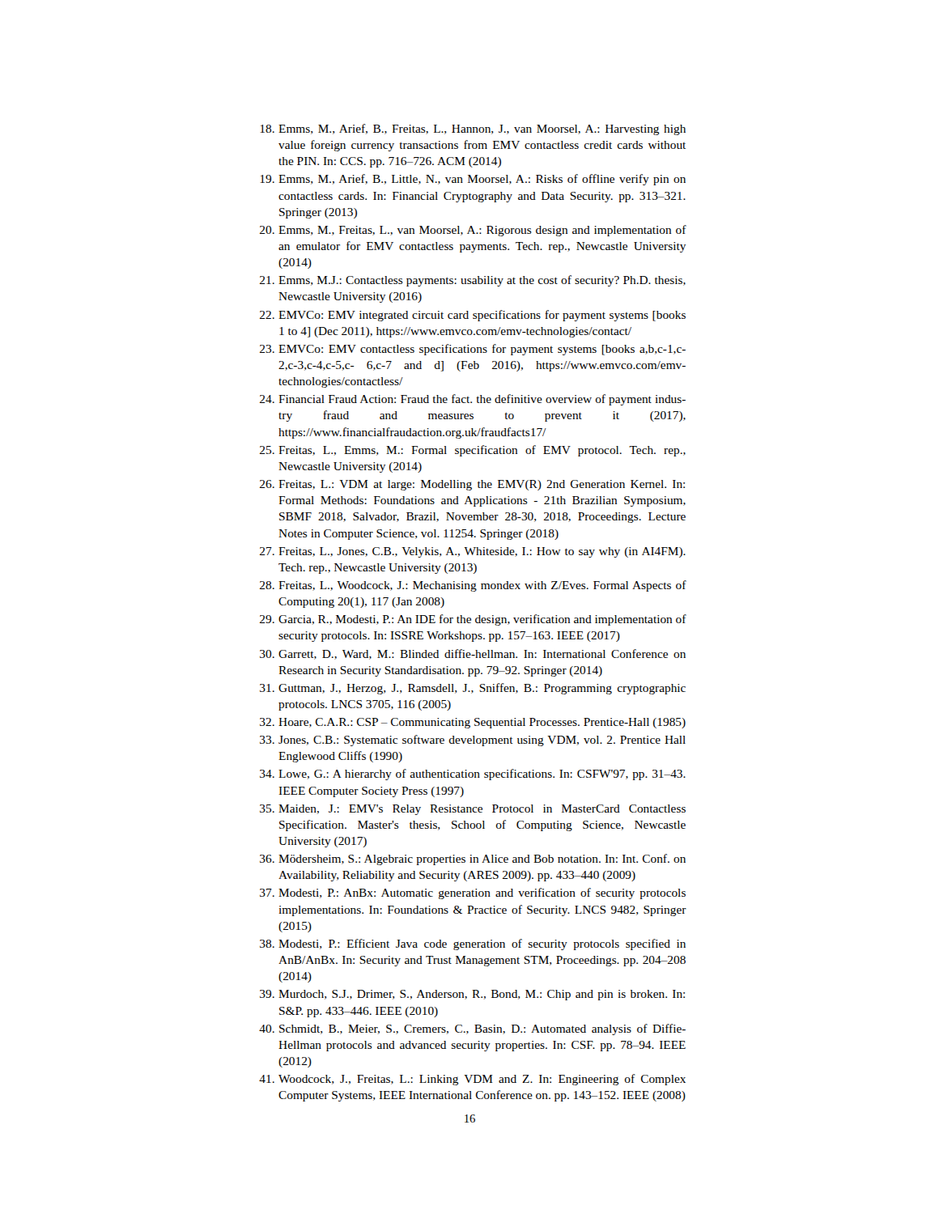18. Emms, M., Arief, B., Freitas, L., Hannon, J., van Moorsel, A.: Harvesting high value foreign currency transactions from EMV contactless credit cards without the PIN. In: CCS. pp. 716–726. ACM (2014)
19. Emms, M., Arief, B., Little, N., van Moorsel, A.: Risks of offline verify pin on contactless cards. In: Financial Cryptography and Data Security. pp. 313–321. Springer (2013)
20. Emms, M., Freitas, L., van Moorsel, A.: Rigorous design and implementation of an emulator for EMV contactless payments. Tech. rep., Newcastle University (2014)
21. Emms, M.J.: Contactless payments: usability at the cost of security? Ph.D. thesis, Newcastle University (2016)
22. EMVCo: EMV integrated circuit card specifications for payment systems [books 1 to 4] (Dec 2011), https://www.emvco.com/emv-technologies/contact/
23. EMVCo: EMV contactless specifications for payment systems [books a,b,c-1,c-2,c-3,c-4,c-5,c- 6,c-7 and d] (Feb 2016), https://www.emvco.com/emv-technologies/contactless/
24. Financial Fraud Action: Fraud the fact. the definitive overview of payment industry fraud and measures to prevent it (2017), https://www.financialfraudaction.org.uk/fraudfacts17/
25. Freitas, L., Emms, M.: Formal specification of EMV protocol. Tech. rep., Newcastle University (2014)
26. Freitas, L.: VDM at large: Modelling the EMV(R) 2nd Generation Kernel. In: Formal Methods: Foundations and Applications - 21th Brazilian Symposium, SBMF 2018, Salvador, Brazil, November 28-30, 2018, Proceedings. Lecture Notes in Computer Science, vol. 11254. Springer (2018)
27. Freitas, L., Jones, C.B., Velykis, A., Whiteside, I.: How to say why (in AI4FM). Tech. rep., Newcastle University (2013)
28. Freitas, L., Woodcock, J.: Mechanising mondex with Z/Eves. Formal Aspects of Computing 20(1), 117 (Jan 2008)
29. Garcia, R., Modesti, P.: An IDE for the design, verification and implementation of security protocols. In: ISSRE Workshops. pp. 157–163. IEEE (2017)
30. Garrett, D., Ward, M.: Blinded diffie-hellman. In: International Conference on Research in Security Standardisation. pp. 79–92. Springer (2014)
31. Guttman, J., Herzog, J., Ramsdell, J., Sniffen, B.: Programming cryptographic protocols. LNCS 3705, 116 (2005)
32. Hoare, C.A.R.: CSP – Communicating Sequential Processes. Prentice-Hall (1985)
33. Jones, C.B.: Systematic software development using VDM, vol. 2. Prentice Hall Englewood Cliffs (1990)
34. Lowe, G.: A hierarchy of authentication specifications. In: CSFW'97, pp. 31–43. IEEE Computer Society Press (1997)
35. Maiden, J.: EMV's Relay Resistance Protocol in MasterCard Contactless Specification. Master's thesis, School of Computing Science, Newcastle University (2017)
36. Mödersheim, S.: Algebraic properties in Alice and Bob notation. In: Int. Conf. on Availability, Reliability and Security (ARES 2009). pp. 433–440 (2009)
37. Modesti, P.: AnBx: Automatic generation and verification of security protocols implementations. In: Foundations & Practice of Security. LNCS 9482, Springer (2015)
38. Modesti, P.: Efficient Java code generation of security protocols specified in AnB/AnBx. In: Security and Trust Management STM, Proceedings. pp. 204–208 (2014)
39. Murdoch, S.J., Drimer, S., Anderson, R., Bond, M.: Chip and pin is broken. In: S&P. pp. 433–446. IEEE (2010)
40. Schmidt, B., Meier, S., Cremers, C., Basin, D.: Automated analysis of Diffie-Hellman protocols and advanced security properties. In: CSF. pp. 78–94. IEEE (2012)
41. Woodcock, J., Freitas, L.: Linking VDM and Z. In: Engineering of Complex Computer Systems, IEEE International Conference on. pp. 143–152. IEEE (2008)
16